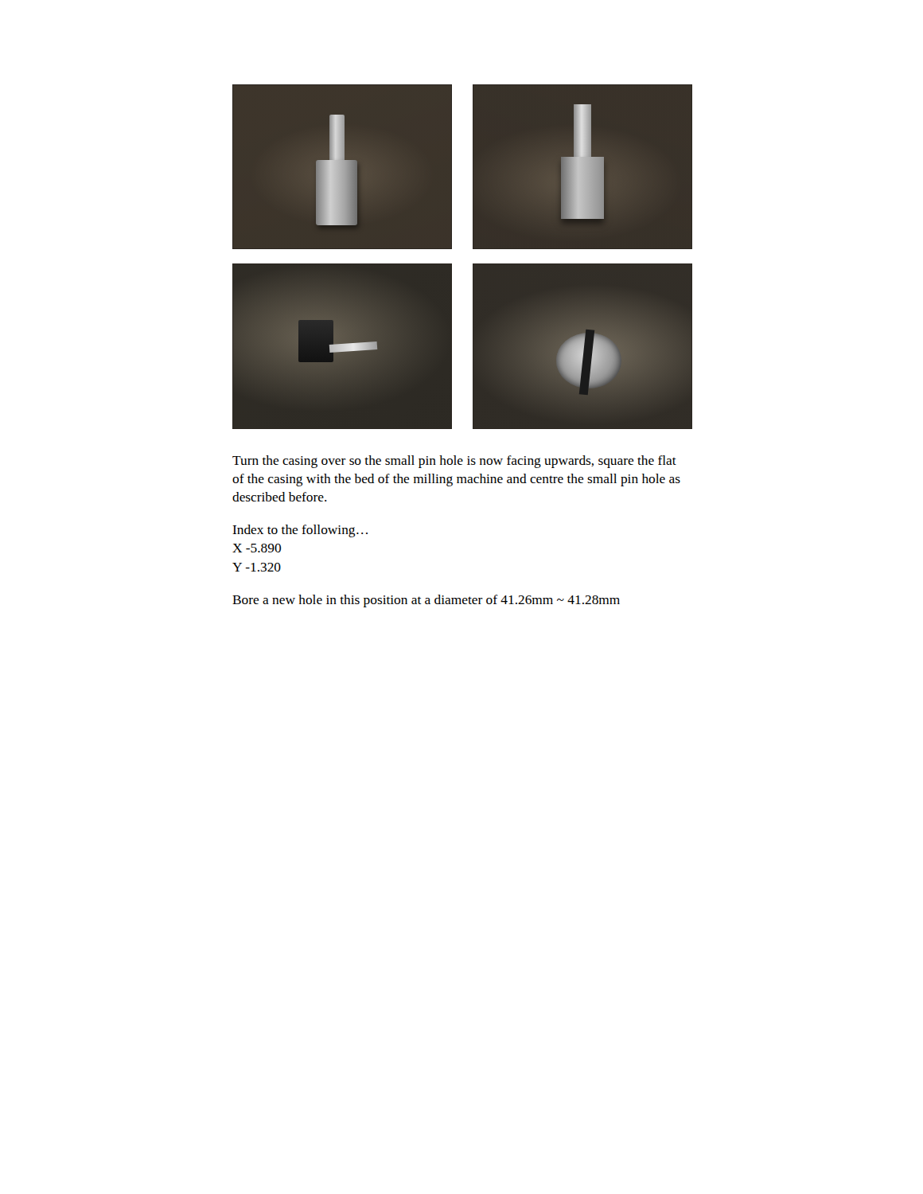Turn the casing over so the small pin hole is now facing upwards, square the flat of the casing with the bed of the milling machine and centre the small pin hole as described before.
Index to the following…
X -5.890
Y -1.320
Bore a new hole in this position at a diameter of 41.26mm ~ 41.28mm